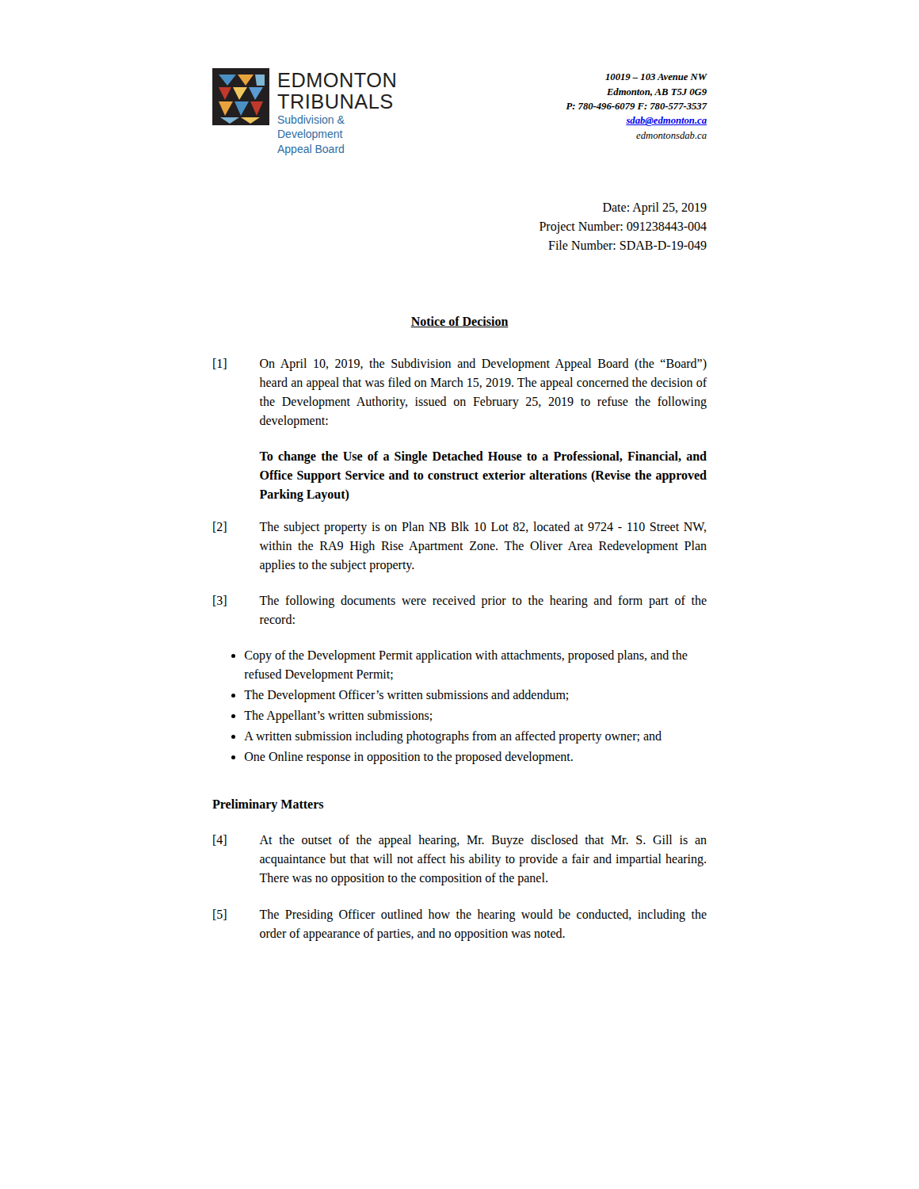EDMONTON TRIBUNALS Subdivision & Development Appeal Board
10019 – 103 Avenue NW
Edmonton, AB T5J 0G9
P: 780-496-6079 F: 780-577-3537
sdab@edmonton.ca
edmontonsdab.ca
Date: April 25, 2019
Project Number: 091238443-004
File Number: SDAB-D-19-049
Notice of Decision
[1]
On April 10, 2019, the Subdivision and Development Appeal Board (the “Board”) heard an appeal that was filed on March 15, 2019. The appeal concerned the decision of the Development Authority, issued on February 25, 2019 to refuse the following development:
To change the Use of a Single Detached House to a Professional, Financial, and Office Support Service and to construct exterior alterations (Revise the approved Parking Layout)
[2]
The subject property is on Plan NB Blk 10 Lot 82, located at 9724 - 110 Street NW, within the RA9 High Rise Apartment Zone. The Oliver Area Redevelopment Plan applies to the subject property.
[3]
The following documents were received prior to the hearing and form part of the record:
Copy of the Development Permit application with attachments, proposed plans, and the refused Development Permit;
The Development Officer’s written submissions and addendum;
The Appellant’s written submissions;
A written submission including photographs from an affected property owner; and
One Online response in opposition to the proposed development.
Preliminary Matters
[4]
At the outset of the appeal hearing, Mr. Buyze disclosed that Mr. S. Gill is an acquaintance but that will not affect his ability to provide a fair and impartial hearing. There was no opposition to the composition of the panel.
[5]
The Presiding Officer outlined how the hearing would be conducted, including the order of appearance of parties, and no opposition was noted.